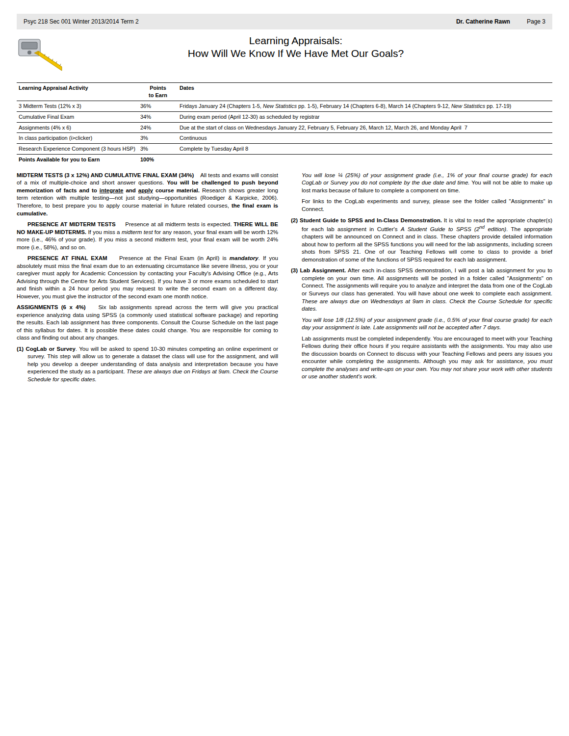Psyc 218 Sec 001 Winter 2013/2014 Term 2
Dr. Catherine Rawn Page 3
Learning Appraisals:
How Will We Know If We Have Met Our Goals?
| Learning Appraisal Activity | Points | Dates |
| --- | --- | --- |
| | to Earn | |
| 3 Midterm Tests (12% x 3) | 36% | Fridays January 24 (Chapters 1-5, New Statistics pp. 1-5), February 14 (Chapters 6-8), March 14 (Chapters 9-12, New Statistics pp. 17-19) |
| Cumulative Final Exam | 34% | During exam period (April 12-30) as scheduled by registrar |
| Assignments (4% x 6) | 24% | Due at the start of class on Wednesdays January 22, February 5, February 26, March 12, March 26, and Monday April 7 |
| In class participation (i>clicker) | 3% | Continuous |
| Research Experience Component (3 hours HSP) | 3% | Complete by Tuesday April 8 |
| Points Available for you to Earn | 100% | |
MIDTERM TESTS (3 x 12%) AND CUMULATIVE FINAL EXAM (34%) All tests and exams will consist of a mix of multiple-choice and short answer questions. You will be challenged to push beyond memorization of facts and to integrate and apply course material. Research shows greater long term retention with multiple testing—not just studying—opportunities (Roediger & Karpicke, 2006). Therefore, to best prepare you to apply course material in future related courses, the final exam is cumulative.
PRESENCE AT MIDTERM TESTS Presence at all midterm tests is expected. THERE WILL BE NO MAKE-UP MIDTERMS. If you miss a midterm test for any reason, your final exam will be worth 12% more (i.e., 46% of your grade). If you miss a second midterm test, your final exam will be worth 24% more (i.e., 58%), and so on.
PRESENCE AT FINAL EXAM Presence at the Final Exam (in April) is mandatory. If you absolutely must miss the final exam due to an extenuating circumstance like severe illness, you or your caregiver must apply for Academic Concession by contacting your Faculty's Advising Office (e.g., Arts Advising through the Centre for Arts Student Services). If you have 3 or more exams scheduled to start and finish within a 24 hour period you may request to write the second exam on a different day. However, you must give the instructor of the second exam one month notice.
ASSIGNMENTS (6 x 4%) Six lab assignments spread across the term will give you practical experience analyzing data using SPSS (a commonly used statistical software package) and reporting the results. Each lab assignment has three components. Consult the Course Schedule on the last page of this syllabus for dates. It is possible these dates could change. You are responsible for coming to class and finding out about any changes.
(1) CogLab or Survey. You will be asked to spend 10-30 minutes competing an online experiment or survey. This step will allow us to generate a dataset the class will use for the assignment, and will help you develop a deeper understanding of data analysis and interpretation because you have experienced the study as a participant. These are always due on Fridays at 9am. Check the Course Schedule for specific dates.
You will lose ¼ (25%) of your assignment grade (i.e., 1% of your final course grade) for each CogLab or Survey you do not complete by the due date and time. You will not be able to make up lost marks because of failure to complete a component on time.
For links to the CogLab experiments and survey, please see the folder called "Assignments" in Connect.
(2) Student Guide to SPSS and In-Class Demonstration. It is vital to read the appropriate chapter(s) for each lab assignment in Cuttler's A Student Guide to SPSS (2nd edition). The appropriate chapters will be announced on Connect and in class. These chapters provide detailed information about how to perform all the SPSS functions you will need for the lab assignments, including screen shots from SPSS 21. One of our Teaching Fellows will come to class to provide a brief demonstration of some of the functions of SPSS required for each lab assignment.
(3) Lab Assignment. After each in-class SPSS demonstration, I will post a lab assignment for you to complete on your own time. All assignments will be posted in a folder called "Assignments" on Connect. The assignments will require you to analyze and interpret the data from one of the CogLab or Surveys our class has generated. You will have about one week to complete each assignment. These are always due on Wednesdays at 9am in class. Check the Course Schedule for specific dates.
You will lose 1/8 (12.5%) of your assignment grade (i.e., 0.5% of your final course grade) for each day your assignment is late. Late assignments will not be accepted after 7 days.
Lab assignments must be completed independently. You are encouraged to meet with your Teaching Fellows during their office hours if you require assistants with the assignments. You may also use the discussion boards on Connect to discuss with your Teaching Fellows and peers any issues you encounter while completing the assignments. Although you may ask for assistance, you must complete the analyses and write-ups on your own. You may not share your work with other students or use another student's work.